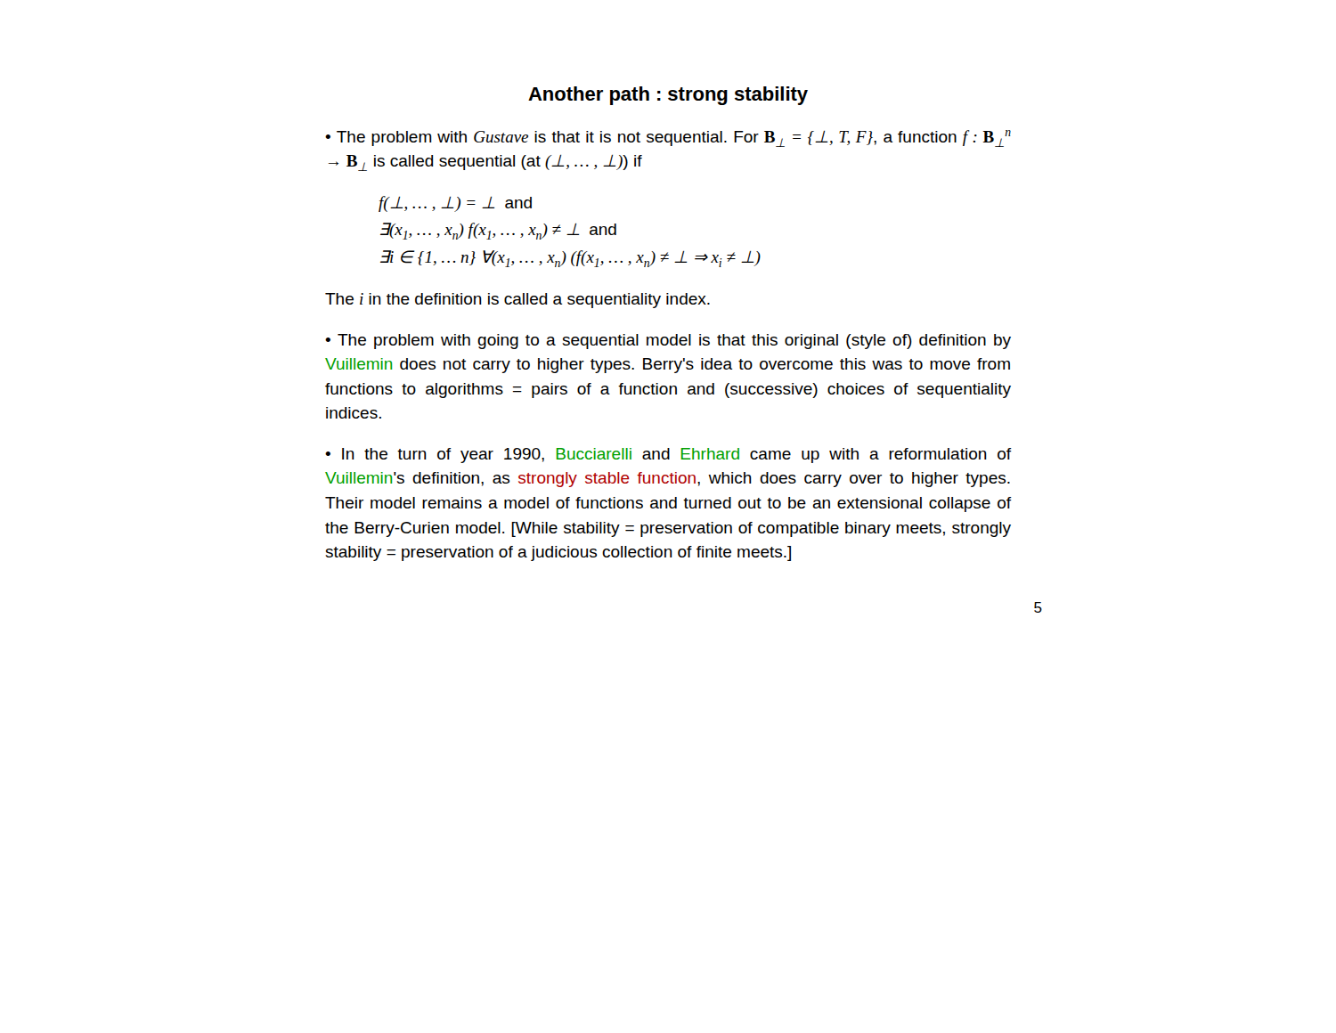Another path : strong stability
The problem with Gustave is that it is not sequential. For B⊥ = {⊥, T, F}, a function f : B⊥n → B⊥ is called sequential (at (⊥, … , ⊥)) if
f(⊥, … , ⊥) = ⊥ and
∃(x1, … , xn) f(x1, … , xn) ≠ ⊥ and
∃i ∈ {1, … n} ∀(x1, … , xn) (f(x1, … , xn) ≠ ⊥ ⇒ xi ≠ ⊥)
The i in the definition is called a sequentiality index.
The problem with going to a sequential model is that this original (style of) definition by Vuillemin does not carry to higher types. Berry's idea to overcome this was to move from functions to algorithms = pairs of a function and (successive) choices of sequentiality indices.
In the turn of year 1990, Bucciarelli and Ehrhard came up with a reformulation of Vuillemin's definition, as strongly stable function, which does carry over to higher types. Their model remains a model of functions and turned out to be an extensional collapse of the Berry-Curien model. [While stability = preservation of compatible binary meets, strongly stability = preservation of a judicious collection of finite meets.]
5